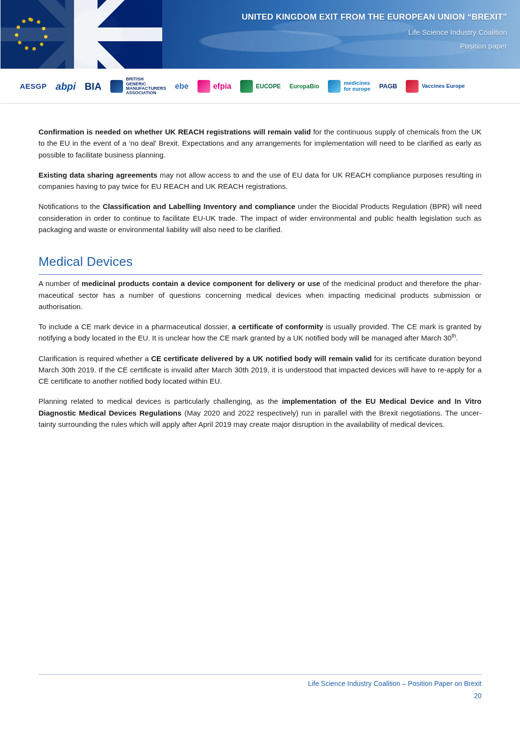UNITED KINGDOM EXIT FROM THE EUROPEAN UNION “BREXIT”
Life Science Industry Coalition
Position paper
AESGP
abpi
BIA
BRITISH
GENERIC
MANUFACTURERS
ASSOCIATION
ebe
efpia
EUCOPE
EuropaBio
medicines
for europe
PAGB
Vaccines Europe
Confirmation is needed on whether UK REACH registrations will remain valid for the continuous supply of chemicals from the UK to the EU in the event of a ‘no deal’ Brexit. Expectations and any arrangements for implementation will need to be clarified as early as possible to facilitate business planning.
Existing data sharing agreements may not allow access to and the use of EU data for UK REACH compliance purposes resulting in companies having to pay twice for EU REACH and UK REACH registrations.
Notifications to the Classification and Labelling Inventory and compliance under the Biocidal Products Regulation (BPR) will need consideration in order to continue to facilitate EU-UK trade. The impact of wider environmental and public health legislation such as packaging and waste or environmental liability will also need to be clarified.
Medical Devices
A number of medicinal products contain a device component for delivery or use of the medicinal product and therefore the pharmaceutical sector has a number of questions concerning medical devices when impacting medicinal products submission or authorisation.
To include a CE mark device in a pharmaceutical dossier, a certificate of conformity is usually provided. The CE mark is granted by notifying a body located in the EU. It is unclear how the CE mark granted by a UK notified body will be managed after March 30th.
Clarification is required whether a CE certificate delivered by a UK notified body will remain valid for its certificate duration beyond March 30th 2019. If the CE certificate is invalid after March 30th 2019, it is understood that impacted devices will have to re-apply for a CE certificate to another notified body located within EU.
Planning related to medical devices is particularly challenging, as the implementation of the EU Medical Device and In Vitro Diagnostic Medical Devices Regulations (May 2020 and 2022 respectively) run in parallel with the Brexit negotiations. The uncertainty surrounding the rules which will apply after April 2019 may create major disruption in the availability of medical devices.
Life Science Industry Coalition – Position Paper on Brexit
20